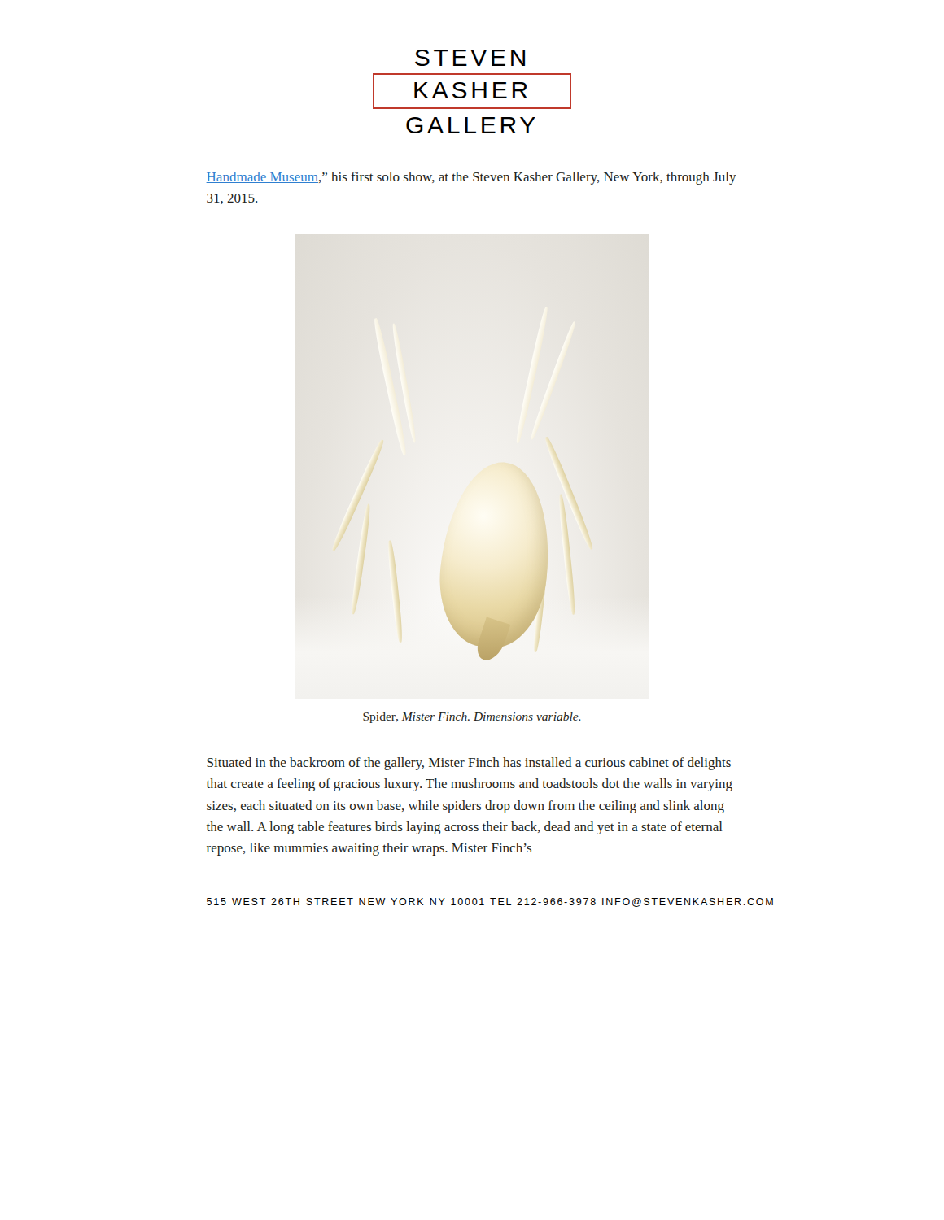Steven
Kasher
Gallery
Handmade Museum,” his first solo show, at the Steven Kasher Gallery, New York, through July 31, 2015.
Spider, Mister Finch. Dimensions variable.
Situated in the backroom of the gallery, Mister Finch has installed a curious cabinet of delights that create a feeling of gracious luxury. The mushrooms and toadstools dot the walls in varying sizes, each situated on its own base, while spiders drop down from the ceiling and slink along the wall. A long table features birds laying across their back, dead and yet in a state of eternal repose, like mummies awaiting their wraps. Mister Finch’s
515 WEST 26TH STREET NEW YORK NY 10001 TEL 212-966-3978 INFO@STEVENKASHER.COM